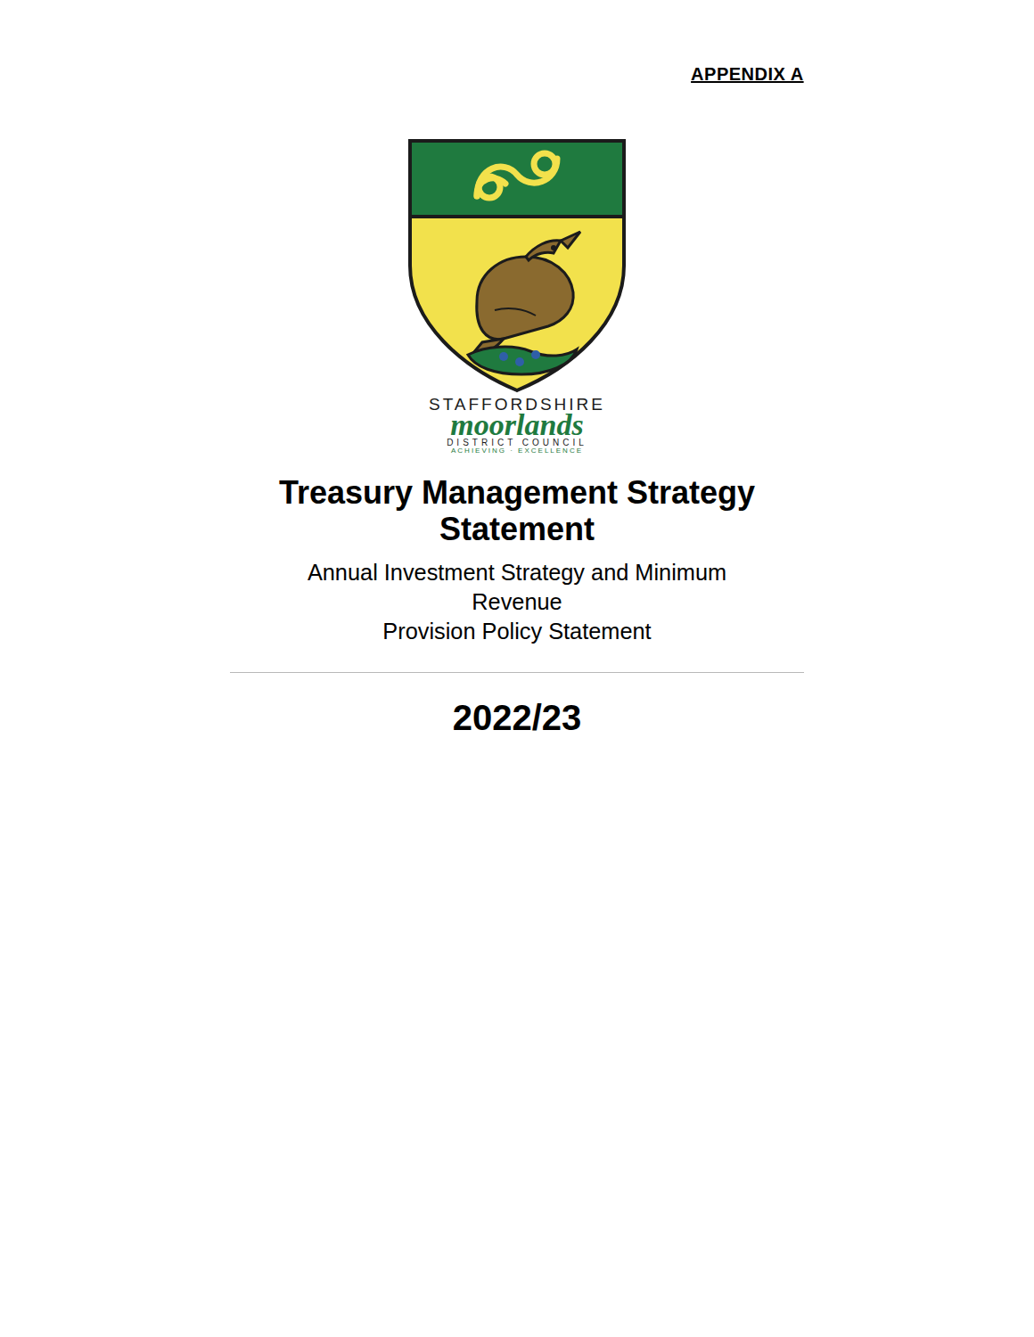APPENDIX A
STAFFORDSHIRE moorlands DISTRICT COUNCIL ACHIEVING · EXCELLENCE
Treasury Management Strategy
Statement
Annual Investment Strategy and Minimum Revenue
Provision Policy Statement
2022/23